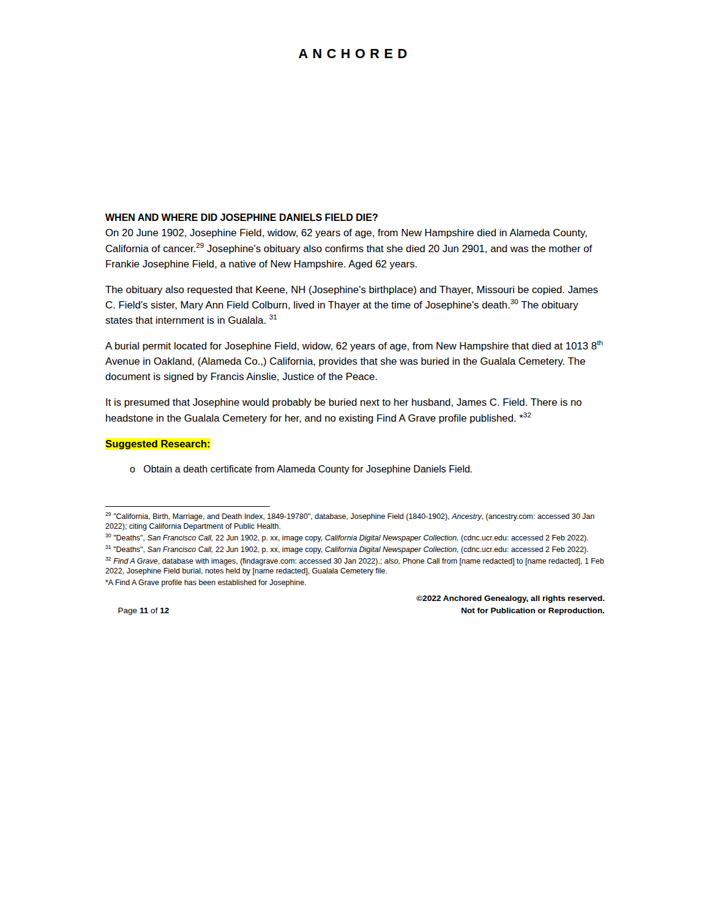ANCHORED
When and where did Josephine Daniels Field die?
On 20 June 1902, Josephine Field, widow, 62 years of age, from New Hampshire died in Alameda County, California of cancer.29 Josephine's obituary also confirms that she died 20 Jun 2901, and was the mother of Frankie Josephine Field, a native of New Hampshire. Aged 62 years.
The obituary also requested that Keene, NH (Josephine's birthplace) and Thayer, Missouri be copied. James C. Field's sister, Mary Ann Field Colburn, lived in Thayer at the time of Josephine's death.30 The obituary states that internment is in Gualala. 31
A burial permit located for Josephine Field, widow, 62 years of age, from New Hampshire that died at 1013 8th Avenue in Oakland, (Alameda Co.,) California, provides that she was buried in the Gualala Cemetery. The document is signed by Francis Ainslie, Justice of the Peace.
It is presumed that Josephine would probably be buried next to her husband, James C. Field. There is no headstone in the Gualala Cemetery for her, and no existing Find A Grave profile published. *32
Suggested Research:
Obtain a death certificate from Alameda County for Josephine Daniels Field.
29 "California, Birth, Marriage, and Death Index, 1849-19780", database, Josephine Field (1840-1902), Ancestry, (ancestry.com: accessed 30 Jan 2022); citing California Department of Public Health.
30 "Deaths", San Francisco Call, 22 Jun 1902, p. xx, image copy, California Digital Newspaper Collection, (cdnc.ucr.edu: accessed 2 Feb 2022).
31 "Deaths", San Francisco Call, 22 Jun 1902, p. xx, image copy, California Digital Newspaper Collection, (cdnc.ucr.edu: accessed 2 Feb 2022).
32 Find A Grave, database with images, (findagrave.com: accessed 30 Jan 2022).; also, Phone Call from [name redacted] to [name redacted], 1 Feb 2022, Josephine Field burial, notes held by [name redacted], Gualala Cemetery file.
*A Find A Grave profile has been established for Josephine.
Page 11 of 12
©2022 Anchored Genealogy, all rights reserved.
Not for Publication or Reproduction.